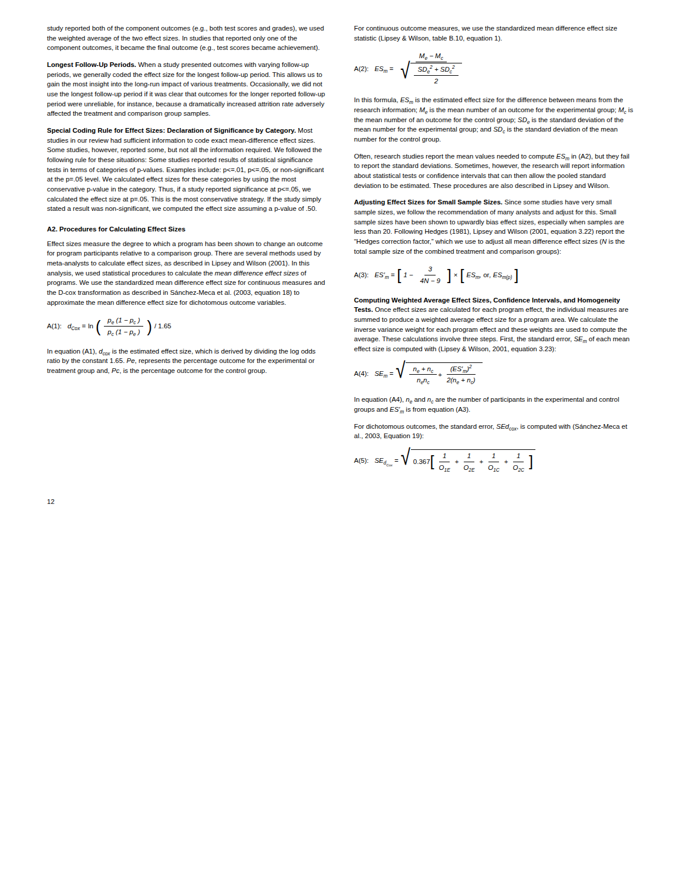study reported both of the component outcomes (e.g., both test scores and grades), we used the weighted average of the two effect sizes. In studies that reported only one of the component outcomes, it became the final outcome (e.g., test scores became achievement).
Longest Follow-Up Periods. When a study presented outcomes with varying follow-up periods, we generally coded the effect size for the longest follow-up period. This allows us to gain the most insight into the long-run impact of various treatments. Occasionally, we did not use the longest follow-up period if it was clear that outcomes for the longer reported follow-up period were unreliable, for instance, because a dramatically increased attrition rate adversely affected the treatment and comparison group samples.
Special Coding Rule for Effect Sizes: Declaration of Significance by Category. Most studies in our review had sufficient information to code exact mean-difference effect sizes. Some studies, however, reported some, but not all the information required. We followed the following rule for these situations: Some studies reported results of statistical significance tests in terms of categories of p-values. Examples include: p<=.01, p<=.05, or non-significant at the p=.05 level. We calculated effect sizes for these categories by using the most conservative p-value in the category. Thus, if a study reported significance at p<=.05, we calculated the effect size at p=.05. This is the most conservative strategy. If the study simply stated a result was non-significant, we computed the effect size assuming a p-value of .50.
A2. Procedures for Calculating Effect Sizes
Effect sizes measure the degree to which a program has been shown to change an outcome for program participants relative to a comparison group. There are several methods used by meta-analysts to calculate effect sizes, as described in Lipsey and Wilson (2001). In this analysis, we used statistical procedures to calculate the mean difference effect sizes of programs. We use the standardized mean difference effect size for continuous measures and the D-cox transformation as described in Sánchez-Meca et al. (2003, equation 18) to approximate the mean difference effect size for dichotomous outcome variables.
A(1): dCox = ln ( pe (1 − pc ) pc (1 − pe ) ) / 1.65
In equation (A1), dcox is the estimated effect size, which is derived by dividing the log odds ratio by the constant 1.65. Pe, represents the percentage outcome for the experimental or treatment group and, Pc, is the percentage outcome for the control group.
For continuous outcome measures, we use the standardized mean difference effect size statistic (Lipsey & Wilson, table B.10, equation 1).
A(2): ESm = Me − Mc √ SDe2 + SDc2 2
In this formula, ESm is the estimated effect size for the difference between means from the research information; Me is the mean number of an outcome for the experimental group; Mc is the mean number of an outcome for the control group; SDe is the standard deviation of the mean number for the experimental group; and SDc is the standard deviation of the mean number for the control group.
Often, research studies report the mean values needed to compute ESm in (A2), but they fail to report the standard deviations. Sometimes, however, the research will report information about statistical tests or confidence intervals that can then allow the pooled standard deviation to be estimated. These procedures are also described in Lipsey and Wilson.
Adjusting Effect Sizes for Small Sample Sizes. Since some studies have very small sample sizes, we follow the recommendation of many analysts and adjust for this. Small sample sizes have been shown to upwardly bias effect sizes, especially when samples are less than 20. Following Hedges (1981), Lipsey and Wilson (2001, equation 3.22) report the “Hedges correction factor,” which we use to adjust all mean difference effect sizes (N is the total sample size of the combined treatment and comparison groups):
A(3): ES′m = [ 1 − 3 4N − 9 ] × [ ESm, or, ESm(p) ]
Computing Weighted Average Effect Sizes, Confidence Intervals, and Homogeneity Tests. Once effect sizes are calculated for each program effect, the individual measures are summed to produce a weighted average effect size for a program area. We calculate the inverse variance weight for each program effect and these weights are used to compute the average. These calculations involve three steps. First, the standard error, SEm of each mean effect size is computed with (Lipsey & Wilson, 2001, equation 3.23):
A(4): SEm = √ ne + nc nenc + (ES′m)2 2(ne + nc)
In equation (A4), ne and nc are the number of participants in the experimental and control groups and ES′m is from equation (A3).
For dichotomous outcomes, the standard error, SEdcox, is computed with (Sánchez-Meca et al., 2003, Equation 19):
A(5): SEdCox = √ 0.367 [ 1 O1E + 1 O2E + 1 O1C + 1 O2C ]
12